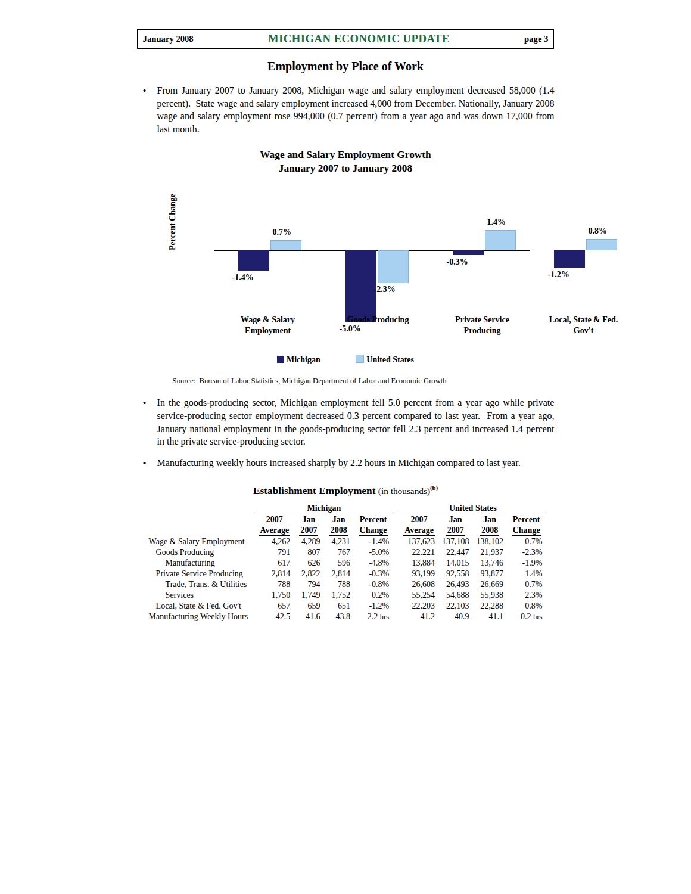January 2008
MICHIGAN ECONOMIC UPDATE
page 3
Employment by Place of Work
From January 2007 to January 2008, Michigan wage and salary employment decreased 58,000 (1.4 percent). State wage and salary employment increased 4,000 from December. Nationally, January 2008 wage and salary employment rose 994,000 (0.7 percent) from a year ago and was down 17,000 from last month.
Wage and Salary Employment Growth
January 2007 to January 2008
Percent Change
0.7%
-1.4%
Wage & Salary
Employment
-2.3%
-5.0%
Goods Producing
1.4%
-0.3%
Private Service
Producing
0.8%
-1.2%
Local, State & Fed.
Gov't
Michigan United States
Source: Bureau of Labor Statistics, Michigan Department of Labor and Economic Growth
In the goods-producing sector, Michigan employment fell 5.0 percent from a year ago while private service-producing sector employment decreased 0.3 percent compared to last year. From a year ago, January national employment in the goods-producing sector fell 2.3 percent and increased 1.4 percent in the private service-producing sector.
Manufacturing weekly hours increased sharply by 2.2 hours in Michigan compared to last year.
Establishment Employment (in thousands)(b)
| | Michigan | | United States |
| --- | --- | --- | --- |
| | 2007 | Jan | Jan | Percent | | 2007 | Jan | Jan | Percent |
| | Average | 2007 | 2008 | Change | | Average | 2007 | 2008 | Change |
| Wage & Salary Employment | 4,262 | 4,289 | 4,231 | -1.4% | | 137,623 | 137,108 | 138,102 | 0.7% |
| Goods Producing | 791 | 807 | 767 | -5.0% | | 22,221 | 22,447 | 21,937 | -2.3% |
| Manufacturing | 617 | 626 | 596 | -4.8% | | 13,884 | 14,015 | 13,746 | -1.9% |
| Private Service Producing | 2,814 | 2,822 | 2,814 | -0.3% | | 93,199 | 92,558 | 93,877 | 1.4% |
| Trade, Trans. & Utilities | 788 | 794 | 788 | -0.8% | | 26,608 | 26,493 | 26,669 | 0.7% |
| Services | 1,750 | 1,749 | 1,752 | 0.2% | | 55,254 | 54,688 | 55,938 | 2.3% |
| Local, State & Fed. Gov't | 657 | 659 | 651 | -1.2% | | 22,203 | 22,103 | 22,288 | 0.8% |
| Manufacturing Weekly Hours | 42.5 | 41.6 | 43.8 | 2.2 hrs | | 41.2 | 40.9 | 41.1 | 0.2 hrs |